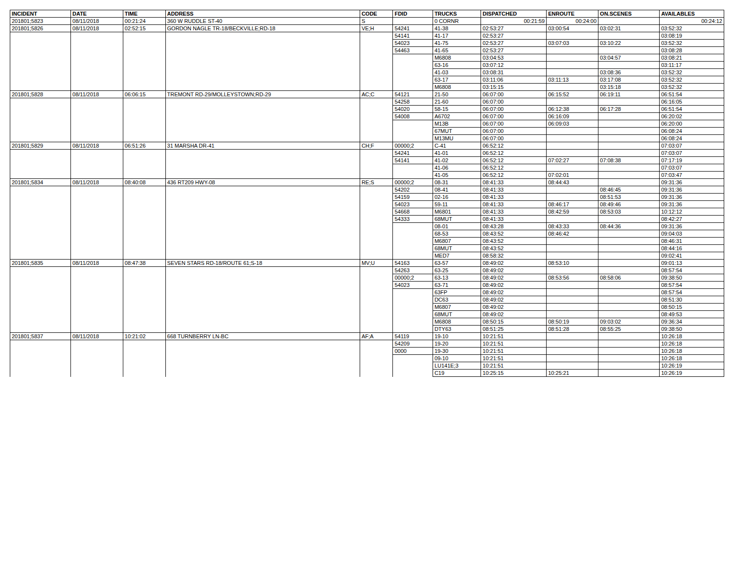| INCIDENT | DATE | TIME | ADDRESS | CODE | FDID | TRUCKS | DISPATCHED | ENROUTE | ON.SCENES | AVAILABLES |
| --- | --- | --- | --- | --- | --- | --- | --- | --- | --- | --- |
| 201801;5823 | 08/11/2018 | 00:21:24 | 360 W RUDDLE ST-40 | S | | 0 CORNR | 00:21:59 | 00:24:00 | | 00:24:12 |
| 201801;5826 | 08/11/2018 | 02:52:15 | GORDON NAGLE TR-18/BECKVILLE;RD-18 | VE;H | 54241 | 41-38 | 02:53:27 | 03:00:54 | 03:02:31 | 03:52:32 |
| | | | | | 54141 | 41-17 | 02:53:27 | | | 03:08:19 |
| | | | | | 54023 | 41-75 | 02:53:27 | 03:07:03 | 03:10:22 | 03:52:32 |
| | | | | | 54463 | 41-65 | 02:53:27 | | | 03:08:28 |
| | | | | | | M6808 | 03:04:53 | | 03:04:57 | 03:08:21 |
| | | | | | | 63-16 | 03:07:12 | | | 03:11:17 |
| | | | | | | 41-03 | 03:08:31 | | 03:08:36 | 03:52:32 |
| | | | | | | 63-17 | 03:11:06 | 03:11:13 | 03:17:08 | 03:52:32 |
| | | | | | | M6808 | 03:15:15 | | 03:15:18 | 03:52:32 |
| 201801;5828 | 08/11/2018 | 06:06:15 | TREMONT RD-29/MOLLEYSTOWN;RD-29 | AC;C | 54121 | 21-50 | 06:07:00 | 06:15:52 | 06:19:11 | 06:51:54 |
| | | | | | 54258 | 21-60 | 06:07:00 | | | 06:16:05 |
| | | | | | 54020 | 58-15 | 06:07:00 | 06:12:38 | 06:17:28 | 06:51:54 |
| | | | | | 54008 | A6702 | 06:07:00 | 06:16:09 | | 06:20:02 |
| | | | | | | M13B | 06:07:00 | 06:09:03 | | 06:20:00 |
| | | | | | | 67MUT | 06:07:00 | | | 06:08:24 |
| | | | | | | M13MU | 06:07:00 | | | 06:08:24 |
| 201801;5829 | 08/11/2018 | 06:51:26 | 31 MARSHA DR-41 | CH;F | 00000;2 | C-41 | 06:52:12 | | | 07:03:07 |
| | | | | | 54241 | 41-01 | 06:52:12 | | | 07:03:07 |
| | | | | | 54141 | 41-02 | 06:52:12 | 07:02:27 | 07:08:38 | 07:17:19 |
| | | | | | | 41-06 | 06:52:12 | | | 07:03:07 |
| | | | | | | 41-05 | 06:52:12 | 07:02:01 | | 07:03:47 |
| 201801;5834 | 08/11/2018 | 08:40:08 | 436 RT209 HWY-08 | RE;S | 00000;2 | 08-31 | 08:41:33 | 08:44:43 | | 09:31:36 |
| | | | | | 54202 | 08-41 | 08:41:33 | | 08:46:45 | 09:31:36 |
| | | | | | 54159 | 02-16 | 08:41:33 | | 08:51:53 | 09:31:36 |
| | | | | | 54023 | 59-11 | 08:41:33 | 08:46:17 | 08:49:46 | 09:31:36 |
| | | | | | 54668 | M6801 | 08:41:33 | 08:42:59 | 08:53:03 | 10:12:12 |
| | | | | | 54333 | 68MUT | 08:41:33 | | | 08:42:27 |
| | | | | | | 08-01 | 08:43:28 | 08:43:33 | 08:44:36 | 09:31:36 |
| | | | | | | 68-53 | 08:43:52 | 08:46:42 | | 09:04:03 |
| | | | | | | M6807 | 08:43:52 | | | 08:46:31 |
| | | | | | | 68MUT | 08:43:52 | | | 08:44:16 |
| | | | | | | MED7 | 08:58:32 | | | 09:02:41 |
| 201801;5835 | 08/11/2018 | 08:47:38 | SEVEN STARS RD-18/ROUTE 61;S-18 | MV;U | 54163 | 63-57 | 08:49:02 | 08:53:10 | | 09:01:13 |
| | | | | | 54263 | 63-25 | 08:49:02 | | | 08:57:54 |
| | | | | | 00000;2 | 63-13 | 08:49:02 | 08:53:56 | 08:58:06 | 09:38:50 |
| | | | | | 54023 | 63-71 | 08:49:02 | | | 08:57:54 |
| | | | | | | 63FP | 08:49:02 | | | 08:57:54 |
| | | | | | | DC63 | 08:49:02 | | | 08:51:30 |
| | | | | | | M6807 | 08:49:02 | | | 08:50:15 |
| | | | | | | 68MUT | 08:49:02 | | | 08:49:53 |
| | | | | | | M6808 | 08:50:15 | 08:50:19 | 09:03:02 | 09:36:34 |
| | | | | | | DTY63 | 08:51:25 | 08:51:28 | 08:55:25 | 09:38:50 |
| 201801;5837 | 08/11/2018 | 10:21:02 | 668 TURNBERRY LN-BC | AF;A | 54119 | 19-10 | 10:21:51 | | | 10:26:18 |
| | | | | | 54209 | 19-20 | 10:21:51 | | | 10:26:18 |
| | | | | | 0000 | 19-30 | 10:21:51 | | | 10:26:18 |
| | | | | | | 09-10 | 10:21:51 | | | 10:26:18 |
| | | | | | | LU141E;3 | 10:21:51 | | | 10:26:19 |
| | | | | | | C19 | 10:25:15 | 10:25:21 | | 10:26:19 |